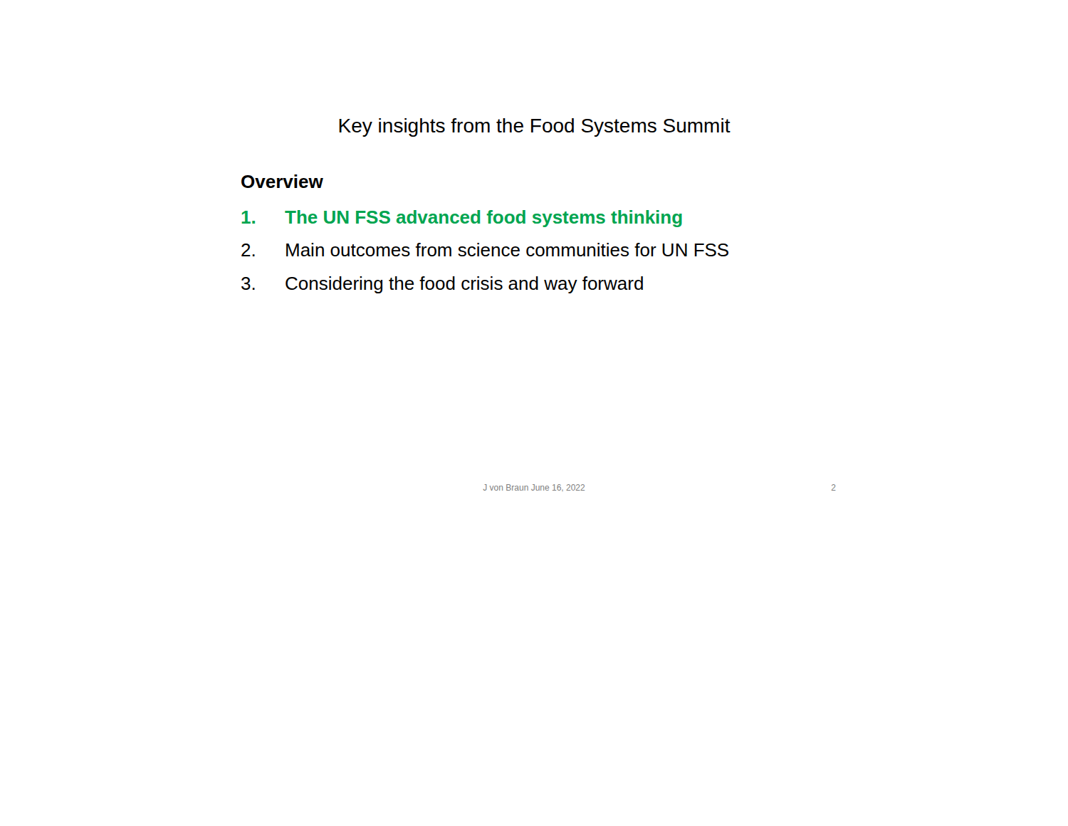Key insights from the Food Systems Summit
Overview
1. The UN FSS advanced food systems thinking
2. Main outcomes from science communities for UN FSS
3. Considering the food crisis and way forward
J von Braun June 16, 2022
2